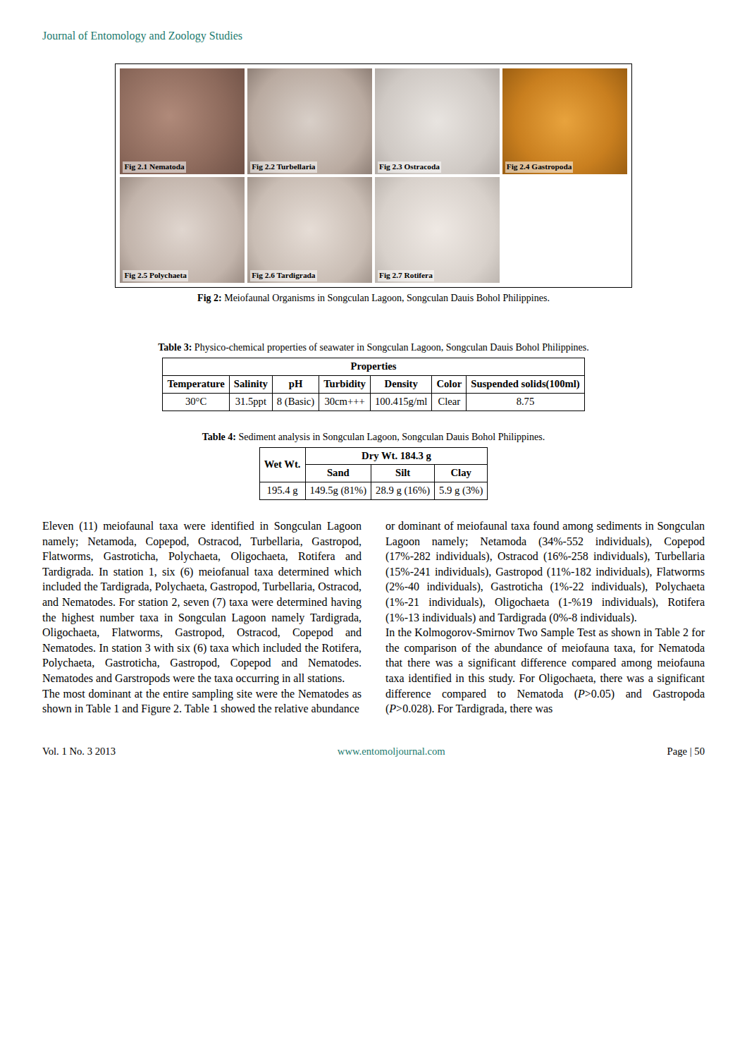Journal of Entomology and Zoology Studies
Fig 2.1 Nematoda
Fig 2.2 Turbellaria
Fig 2.3 Ostracoda
Fig 2.4 Gastropoda
Fig 2.5 Polychaeta
Fig 2.6 Tardigrada
Fig 2.7 Rotifera
Fig 2: Meiofaunal Organisms in Songculan Lagoon, Songculan Dauis Bohol Philippines.
Table 3: Physico-chemical properties of seawater in Songculan Lagoon, Songculan Dauis Bohol Philippines.
| Properties |
| --- |
| Temperature | Salinity | pH | Turbidity | Density | Color | Suspended solids(100ml) |
| 30°C | 31.5ppt | 8 (Basic) | 30cm+++ | 100.415g/ml | Clear | 8.75 |
Table 4: Sediment analysis in Songculan Lagoon, Songculan Dauis Bohol Philippines.
| Wet Wt. | Dry Wt. 184.3 g |
| --- | --- |
| Sand | Silt | Clay |
| 195.4 g | 149.5g (81%) | 28.9 g (16%) | 5.9 g (3%) |
Eleven (11) meiofaunal taxa were identified in Songculan Lagoon namely; Netamoda, Copepod, Ostracod, Turbellaria, Gastropod, Flatworms, Gastroticha, Polychaeta, Oligochaeta, Rotifera and Tardigrada. In station 1, six (6) meiofanual taxa determined which included the Tardigrada, Polychaeta, Gastropod, Turbellaria, Ostracod, and Nematodes. For station 2, seven (7) taxa were determined having the highest number taxa in Songculan Lagoon namely Tardigrada, Oligochaeta, Flatworms, Gastropod, Ostracod, Copepod and Nematodes. In station 3 with six (6) taxa which included the Rotifera, Polychaeta, Gastroticha, Gastropod, Copepod and Nematodes. Nematodes and Garstropods were the taxa occurring in all stations.
The most dominant at the entire sampling site were the Nematodes as shown in Table 1 and Figure 2. Table 1 showed the relative abundance
or dominant of meiofaunal taxa found among sediments in Songculan Lagoon namely; Netamoda (34%-552 individuals), Copepod (17%-282 individuals), Ostracod (16%-258 individuals), Turbellaria (15%-241 individuals), Gastropod (11%-182 individuals), Flatworms (2%-40 individuals), Gastroticha (1%-22 individuals), Polychaeta (1%-21 individuals), Oligochaeta (1-%19 individuals), Rotifera (1%-13 individuals) and Tardigrada (0%-8 individuals).
In the Kolmogorov-Smirnov Two Sample Test as shown in Table 2 for the comparison of the abundance of meiofauna taxa, for Nematoda that there was a significant difference compared among meiofauna taxa identified in this study. For Oligochaeta, there was a significant difference compared to Nematoda (P>0.05) and Gastropoda (P>0.028). For Tardigrada, there was
Vol. 1 No. 3 2013
www.entomoljournal.com
Page | 50